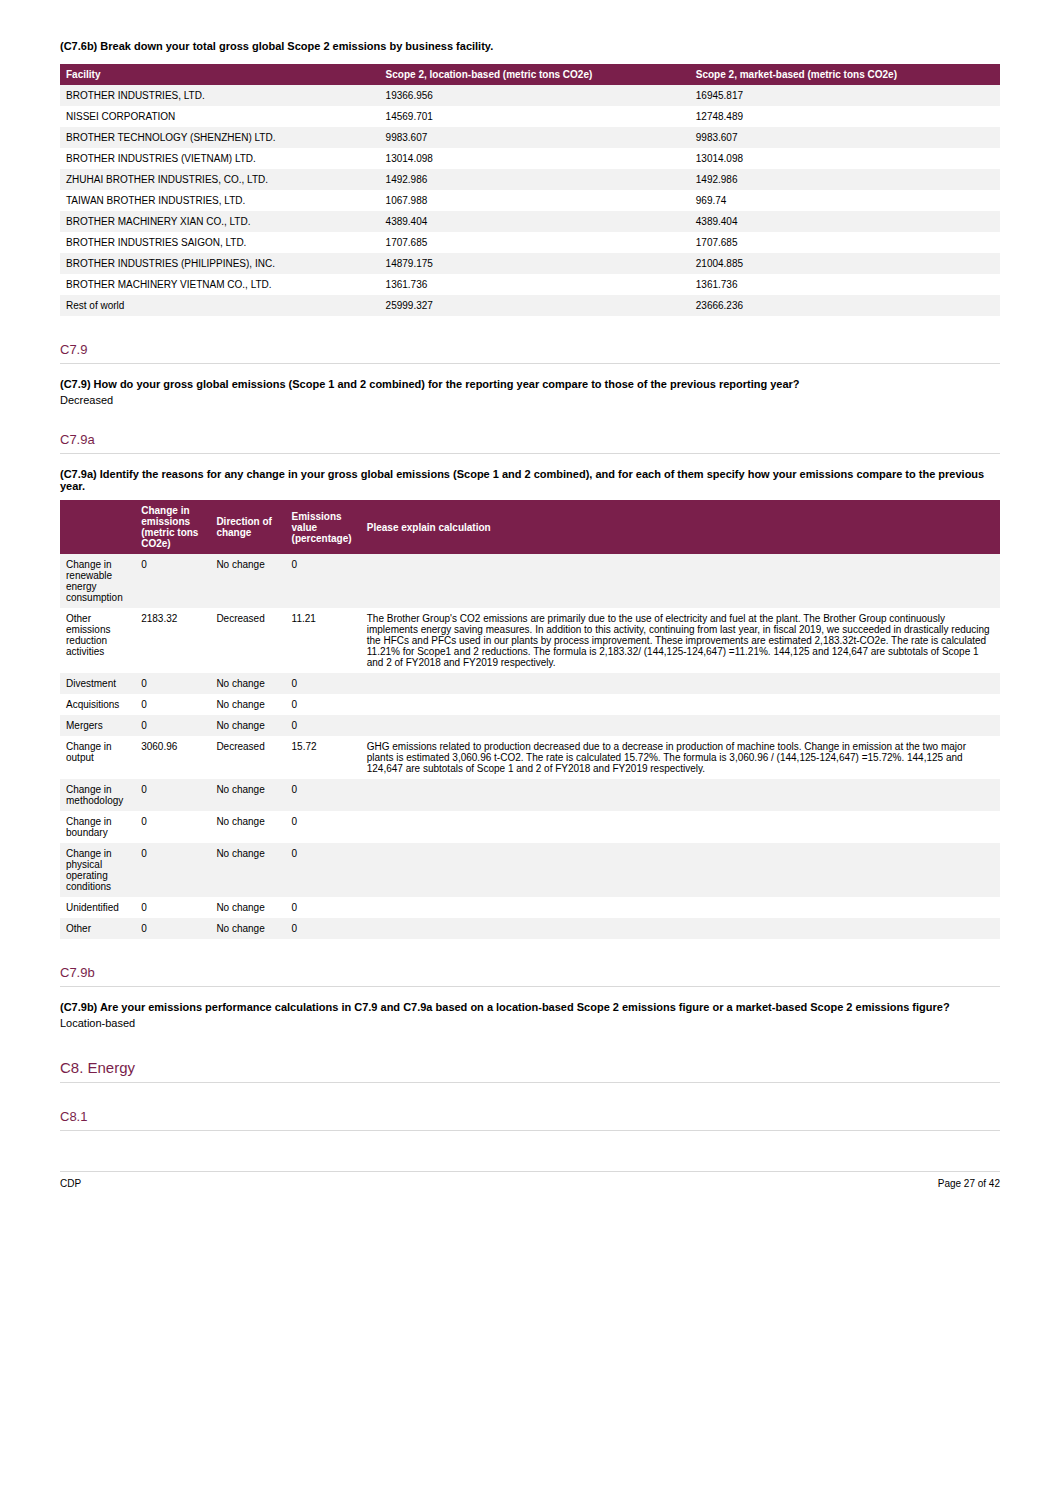(C7.6b) Break down your total gross global Scope 2 emissions by business facility.
| Facility | Scope 2, location-based (metric tons CO2e) | Scope 2, market-based (metric tons CO2e) |
| --- | --- | --- |
| BROTHER INDUSTRIES, LTD. | 19366.956 | 16945.817 |
| NISSEI CORPORATION | 14569.701 | 12748.489 |
| BROTHER TECHNOLOGY (SHENZHEN) LTD. | 9983.607 | 9983.607 |
| BROTHER INDUSTRIES (VIETNAM) LTD. | 13014.098 | 13014.098 |
| ZHUHAI BROTHER INDUSTRIES, CO., LTD. | 1492.986 | 1492.986 |
| TAIWAN BROTHER INDUSTRIES, LTD. | 1067.988 | 969.74 |
| BROTHER MACHINERY XIAN CO., LTD. | 4389.404 | 4389.404 |
| BROTHER INDUSTRIES SAIGON, LTD. | 1707.685 | 1707.685 |
| BROTHER INDUSTRIES (PHILIPPINES), INC. | 14879.175 | 21004.885 |
| BROTHER MACHINERY VIETNAM CO., LTD. | 1361.736 | 1361.736 |
| Rest of world | 25999.327 | 23666.236 |
C7.9
(C7.9) How do your gross global emissions (Scope 1 and 2 combined) for the reporting year compare to those of the previous reporting year?
Decreased
C7.9a
(C7.9a) Identify the reasons for any change in your gross global emissions (Scope 1 and 2 combined), and for each of them specify how your emissions compare to the previous year.
| | Change in emissions (metric tons CO2e) | Direction of change | Emissions value (percentage) | Please explain calculation |
| --- | --- | --- | --- | --- |
| Change in renewable energy consumption | 0 | No change | 0 | |
| Other emissions reduction activities | 2183.32 | Decreased | 11.21 | The Brother Group's CO2 emissions are primarily due to the use of electricity and fuel at the plant. The Brother Group continuously implements energy saving measures. In addition to this activity, continuing from last year, in fiscal 2019, we succeeded in drastically reducing the HFCs and PFCs used in our plants by process improvement. These improvements are estimated 2,183.32t-CO2e. The rate is calculated 11.21% for Scope1 and 2 reductions. The formula is 2,183.32/ (144,125-124,647) =11.21%. 144,125 and 124,647 are subtotals of Scope 1 and 2 of FY2018 and FY2019 respectively. |
| Divestment | 0 | No change | 0 | |
| Acquisitions | 0 | No change | 0 | |
| Mergers | 0 | No change | 0 | |
| Change in output | 3060.96 | Decreased | 15.72 | GHG emissions related to production decreased due to a decrease in production of machine tools. Change in emission at the two major plants is estimated 3,060.96 t-CO2. The rate is calculated 15.72%. The formula is 3,060.96 / (144,125-124,647) =15.72%. 144,125 and 124,647 are subtotals of Scope 1 and 2 of FY2018 and FY2019 respectively. |
| Change in methodology | 0 | No change | 0 | |
| Change in boundary | 0 | No change | 0 | |
| Change in physical operating conditions | 0 | No change | 0 | |
| Unidentified | 0 | No change | 0 | |
| Other | 0 | No change | 0 | |
C7.9b
(C7.9b) Are your emissions performance calculations in C7.9 and C7.9a based on a location-based Scope 2 emissions figure or a market-based Scope 2 emissions figure?
Location-based
C8. Energy
C8.1
CDP Page 27 of 42